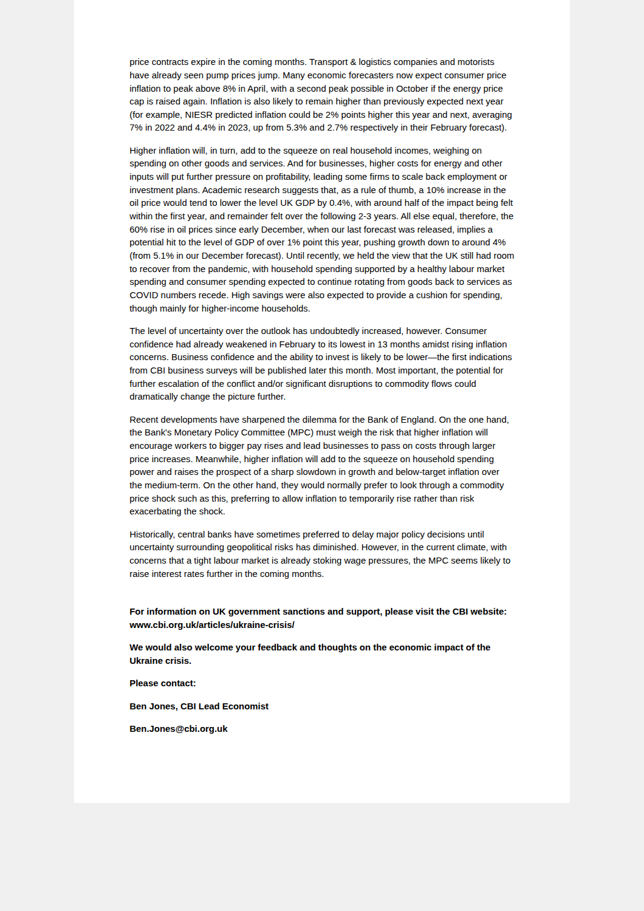price contracts expire in the coming months. Transport & logistics companies and motorists have already seen pump prices jump. Many economic forecasters now expect consumer price inflation to peak above 8% in April, with a second peak possible in October if the energy price cap is raised again. Inflation is also likely to remain higher than previously expected next year (for example, NIESR predicted inflation could be 2% points higher this year and next, averaging 7% in 2022 and 4.4% in 2023, up from 5.3% and 2.7% respectively in their February forecast).
Higher inflation will, in turn, add to the squeeze on real household incomes, weighing on spending on other goods and services. And for businesses, higher costs for energy and other inputs will put further pressure on profitability, leading some firms to scale back employment or investment plans. Academic research suggests that, as a rule of thumb, a 10% increase in the oil price would tend to lower the level UK GDP by 0.4%, with around half of the impact being felt within the first year, and remainder felt over the following 2-3 years. All else equal, therefore, the 60% rise in oil prices since early December, when our last forecast was released, implies a potential hit to the level of GDP of over 1% point this year, pushing growth down to around 4% (from 5.1% in our December forecast). Until recently, we held the view that the UK still had room to recover from the pandemic, with household spending supported by a healthy labour market spending and consumer spending expected to continue rotating from goods back to services as COVID numbers recede. High savings were also expected to provide a cushion for spending, though mainly for higher-income households.
The level of uncertainty over the outlook has undoubtedly increased, however. Consumer confidence had already weakened in February to its lowest in 13 months amidst rising inflation concerns. Business confidence and the ability to invest is likely to be lower—the first indications from CBI business surveys will be published later this month. Most important, the potential for further escalation of the conflict and/or significant disruptions to commodity flows could dramatically change the picture further.
Recent developments have sharpened the dilemma for the Bank of England. On the one hand, the Bank's Monetary Policy Committee (MPC) must weigh the risk that higher inflation will encourage workers to bigger pay rises and lead businesses to pass on costs through larger price increases. Meanwhile, higher inflation will add to the squeeze on household spending power and raises the prospect of a sharp slowdown in growth and below-target inflation over the medium-term. On the other hand, they would normally prefer to look through a commodity price shock such as this, preferring to allow inflation to temporarily rise rather than risk exacerbating the shock.
Historically, central banks have sometimes preferred to delay major policy decisions until uncertainty surrounding geopolitical risks has diminished. However, in the current climate, with concerns that a tight labour market is already stoking wage pressures, the MPC seems likely to raise interest rates further in the coming months.
For information on UK government sanctions and support, please visit the CBI website: www.cbi.org.uk/articles/ukraine-crisis/
We would also welcome your feedback and thoughts on the economic impact of the Ukraine crisis.
Please contact:
Ben Jones, CBI Lead Economist
Ben.Jones@cbi.org.uk